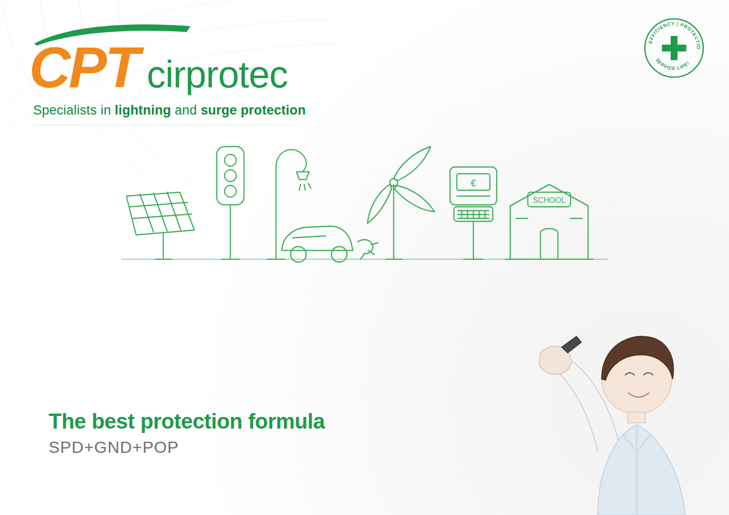EFFICIENCY | PROTECTION SERVICE LIFE!
CPT cirprotec
Specialists in lightning and surge protection
€ SCHOOL
The best protection formula
SPD+GND+POP